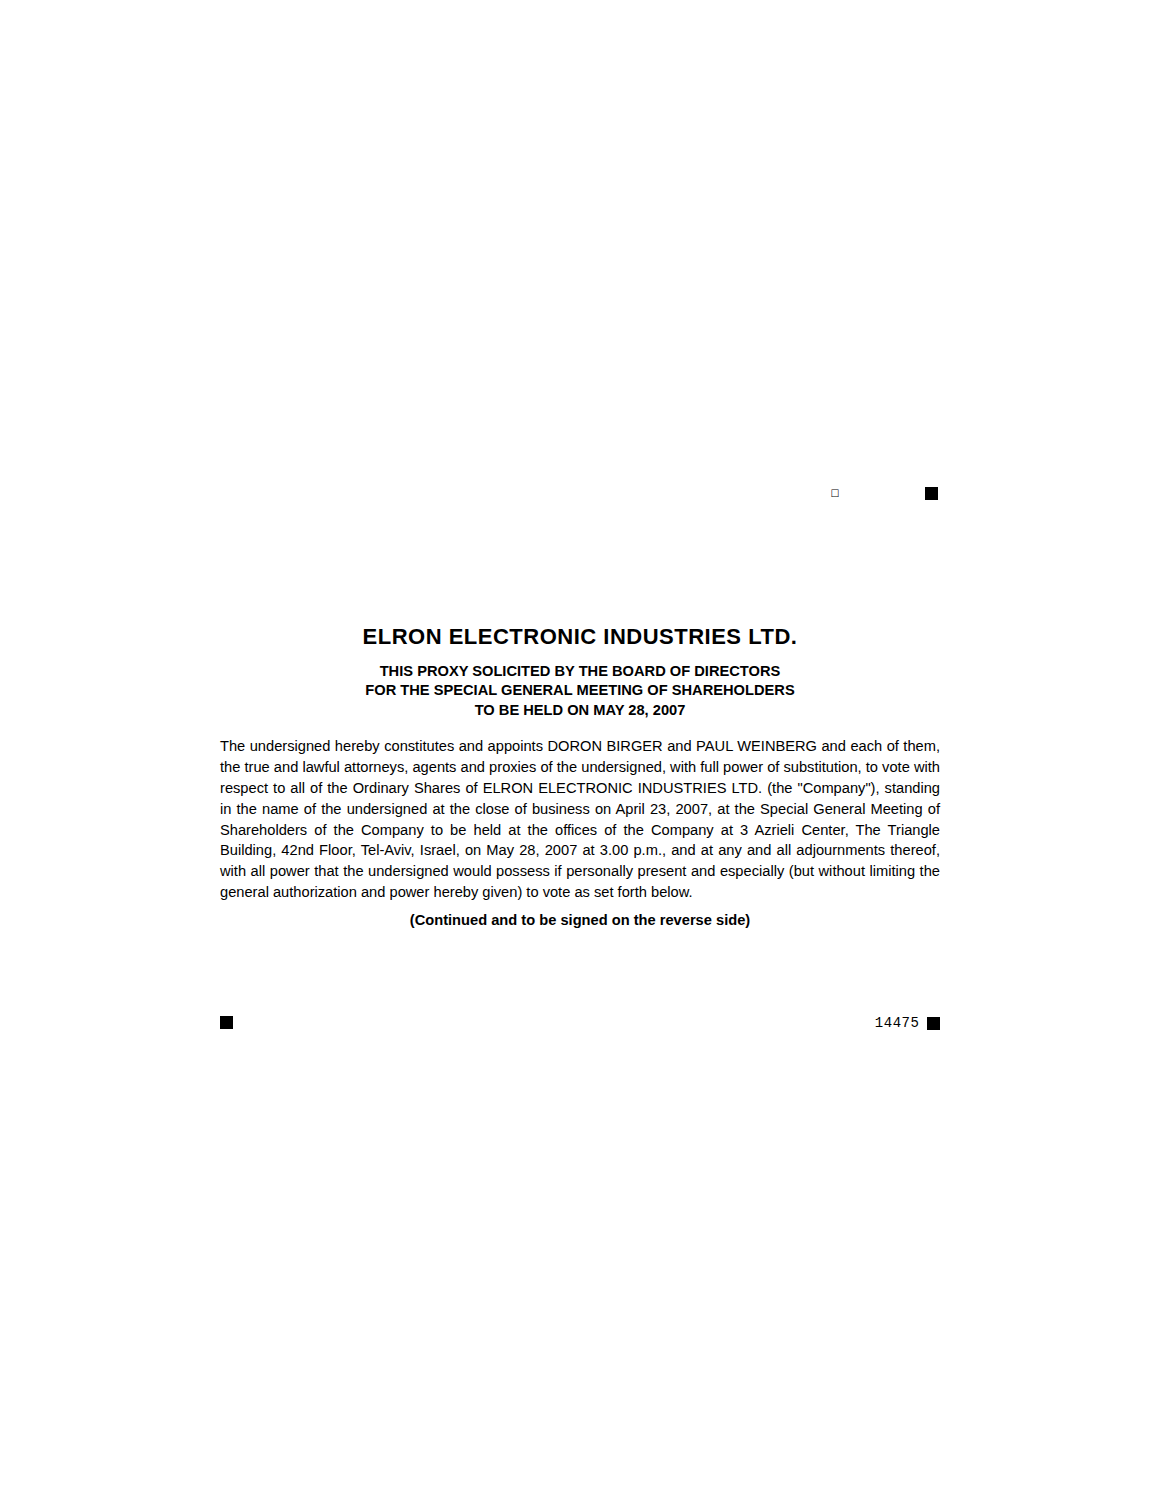☐
ELRON ELECTRONIC INDUSTRIES LTD.
THIS PROXY SOLICITED BY THE BOARD OF DIRECTORS
FOR THE SPECIAL GENERAL MEETING OF SHAREHOLDERS
TO BE HELD ON MAY 28, 2007
The undersigned hereby constitutes and appoints DORON BIRGER and PAUL WEINBERG and each of them, the true and lawful attorneys, agents and proxies of the undersigned, with full power of substitution, to vote with respect to all of the Ordinary Shares of ELRON ELECTRONIC INDUSTRIES LTD. (the "Company"), standing in the name of the undersigned at the close of business on April 23, 2007, at the Special General Meeting of Shareholders of the Company to be held at the offices of the Company at 3 Azrieli Center, The Triangle Building, 42nd Floor, Tel-Aviv, Israel, on May 28, 2007 at 3.00 p.m., and at any and all adjournments thereof, with all power that the undersigned would possess if personally present and especially (but without limiting the general authorization and power hereby given) to vote as set forth below.
(Continued and to be signed on the reverse side)
14475